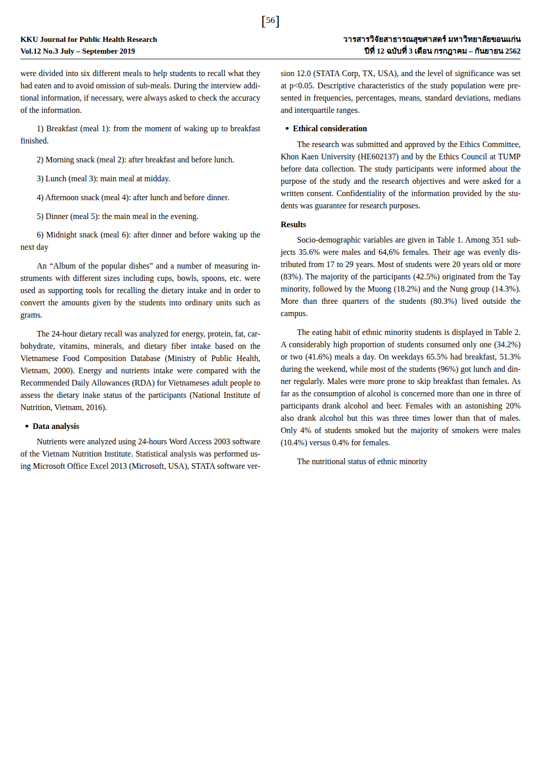[56]
KKU Journal for Public Health Research
Vol.12 No.3 July – September 2019
วารสารวิจัยสาธารณสุขศาสตร์ มหาวิทยาลัยขอนแก่น
ปีที่ 12 ฉบับที่ 3 เดือน กรกฎาคม – กันยายน 2562
were divided into six different meals to help students to recall what they had eaten and to avoid omission of sub-meals. During the interview additional information, if necessary, were always asked to check the accuracy of the information.
1) Breakfast (meal 1): from the moment of waking up to breakfast finished.
2) Morning snack (meal 2): after breakfast and before lunch.
3) Lunch (meal 3): main meal at midday.
4) Afternoon snack (meal 4): after lunch and before dinner.
5) Dinner (meal 5): the main meal in the evening.
6) Midnight snack (meal 6): after dinner and before waking up the next day
An “Album of the popular dishes” and a number of measuring instruments with different sizes including cups, bowls, spoons, etc. were used as supporting tools for recalling the dietary intake and in order to convert the amounts given by the students into ordinary units such as grams.
The 24-hour dietary recall was analyzed for energy, protein, fat, carbohydrate, vitamins, minerals, and dietary fiber intake based on the Vietnamese Food Composition Database (Ministry of Public Health, Vietnam, 2000). Energy and nutrients intake were compared with the Recommended Daily Allowances (RDA) for Vietnameses adult people to assess the dietary inake status of the participants (National Institute of Nutrition, Vietnam, 2016).
Data analysis
Nutrients were analyzed using 24-hours Word Access 2003 software of the Vietnam Nutrition Institute. Statistical analysis was performed using Microsoft Office Excel 2013 (Microsoft, USA), STATA software version 12.0 (STATA Corp, TX, USA), and the level of significance was set at p<0.05. Descriptive characteristics of the study population were presented in frequencies, percentages, means, standard deviations, medians and interquartile ranges.
Ethical consideration
The research was submitted and approved by the Ethics Committee, Khon Kaen University (HE602137) and by the Ethics Council at TUMP before data collection. The study participants were informed about the purpose of the study and the research objectives and were asked for a written consent. Confidentiality of the information provided by the students was guarantee for research purposes.
Results
Socio-demographic variables are given in Table 1. Among 351 subjects 35.6% were males and 64,6% females. Their age was evenly distributed from 17 to 29 years. Most of students were 20 years old or more (83%). The majority of the participants (42.5%) originated from the Tay minority, followed by the Muong (18.2%) and the Nung group (14.3%). More than three quarters of the students (80.3%) lived outside the campus.
The eating habit of ethnic minority students is displayed in Table 2. A considerably high proportion of students consumed only one (34.2%) or two (41.6%) meals a day. On weekdays 65.5% had breakfast, 51.3% during the weekend, while most of the students (96%) got lunch and dinner regularly. Males were more prone to skip breakfast than females. As far as the consumption of alcohol is concerned more than one in three of participants drank alcohol and beer. Females with an astonishing 20% also drank alcohol but this was three times lower than that of males. Only 4% of students smoked but the majority of smokers were males (10.4%) versus 0.4% for females.
The nutritional status of ethnic minority